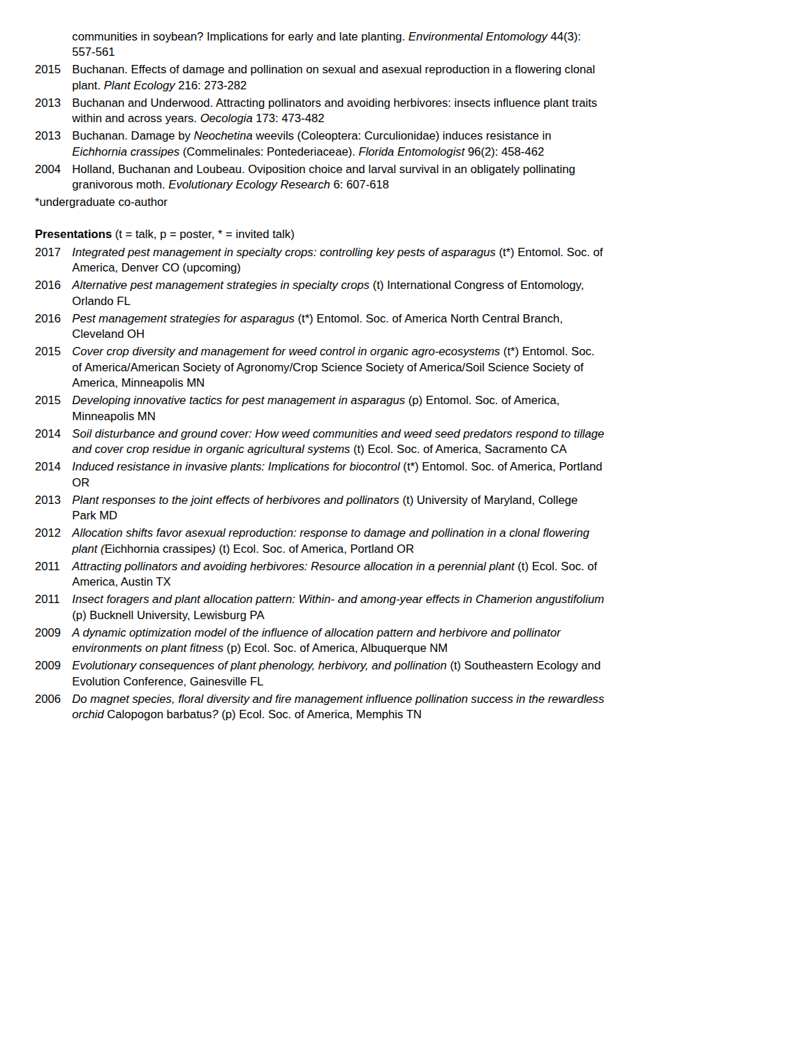communities in soybean? Implications for early and late planting. Environmental Entomology 44(3): 557-561
2015
Buchanan. Effects of damage and pollination on sexual and asexual reproduction in a flowering clonal plant. Plant Ecology 216: 273-282
2013
Buchanan and Underwood. Attracting pollinators and avoiding herbivores: insects influence plant traits within and across years. Oecologia 173: 473-482
2013
Buchanan. Damage by Neochetina weevils (Coleoptera: Curculionidae) induces resistance in Eichhornia crassipes (Commelinales: Pontederiaceae). Florida Entomologist 96(2): 458-462
2004
Holland, Buchanan and Loubeau. Oviposition choice and larval survival in an obligately pollinating granivorous moth. Evolutionary Ecology Research 6: 607-618
*undergraduate co-author
Presentations (t = talk, p = poster, * = invited talk)
2017
Integrated pest management in specialty crops: controlling key pests of asparagus (t*) Entomol. Soc. of America, Denver CO (upcoming)
2016
Alternative pest management strategies in specialty crops (t) International Congress of Entomology, Orlando FL
2016
Pest management strategies for asparagus (t*) Entomol. Soc. of America North Central Branch, Cleveland OH
2015
Cover crop diversity and management for weed control in organic agro-ecosystems (t*) Entomol. Soc. of America/American Society of Agronomy/Crop Science Society of America/Soil Science Society of America, Minneapolis MN
2015
Developing innovative tactics for pest management in asparagus (p) Entomol. Soc. of America, Minneapolis MN
2014
Soil disturbance and ground cover: How weed communities and weed seed predators respond to tillage and cover crop residue in organic agricultural systems (t) Ecol. Soc. of America, Sacramento CA
2014
Induced resistance in invasive plants: Implications for biocontrol (t*) Entomol. Soc. of America, Portland OR
2013
Plant responses to the joint effects of herbivores and pollinators (t) University of Maryland, College Park MD
2012
Allocation shifts favor asexual reproduction: response to damage and pollination in a clonal flowering plant (Eichhornia crassipes) (t) Ecol. Soc. of America, Portland OR
2011
Attracting pollinators and avoiding herbivores: Resource allocation in a perennial plant (t) Ecol. Soc. of America, Austin TX
2011
Insect foragers and plant allocation pattern: Within- and among-year effects in Chamerion angustifolium (p) Bucknell University, Lewisburg PA
2009
A dynamic optimization model of the influence of allocation pattern and herbivore and pollinator environments on plant fitness (p) Ecol. Soc. of America, Albuquerque NM
2009
Evolutionary consequences of plant phenology, herbivory, and pollination (t) Southeastern Ecology and Evolution Conference, Gainesville FL
2006
Do magnet species, floral diversity and fire management influence pollination success in the rewardless orchid Calopogon barbatus? (p) Ecol. Soc. of America, Memphis TN